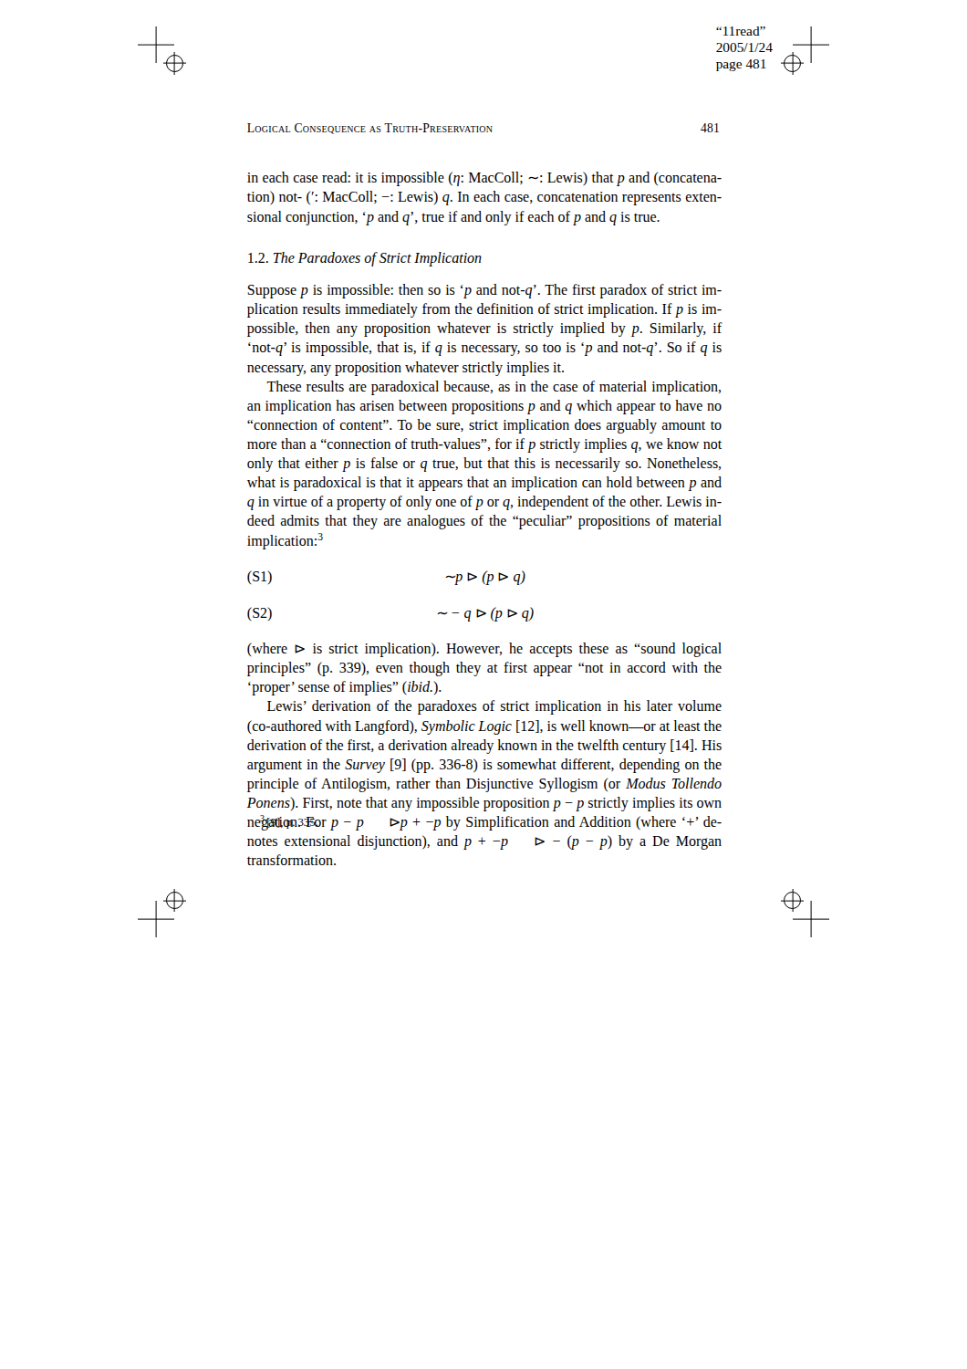“11read”
2005/1/24
page 481
Logical Consequence as Truth-Preservation 481
in each case read: it is impossible (η: MacColl; ∼: Lewis) that p and (concatenation) not- (′: MacColl; −: Lewis) q. In each case, concatenation represents extensional conjunction, ‘p and q’, true if and only if each of p and q is true.
1.2. The Paradoxes of Strict Implication
Suppose p is impossible: then so is ‘p and not-q’. The first paradox of strict implication results immediately from the definition of strict implication. If p is impossible, then any proposition whatever is strictly implied by p. Similarly, if ‘not-q’ is impossible, that is, if q is necessary, so too is ‘p and not-q’. So if q is necessary, any proposition whatever strictly implies it.
These results are paradoxical because, as in the case of material implication, an implication has arisen between propositions p and q which appear to have no “connection of content”. To be sure, strict implication does arguably amount to more than a “connection of truth-values”, for if p strictly implies q, we know not only that either p is false or q true, but that this is necessarily so. Nonetheless, what is paradoxical is that it appears that an implication can hold between p and q in virtue of a property of only one of p or q, independent of the other. Lewis indeed admits that they are analogues of the “peculiar” propositions of material implication:3
(S1)
∼p ⊳ (p ⊳ q)
(S2)
∼ − q ⊳ (p ⊳ q)
(where ⊳ is strict implication). However, he accepts these as “sound logical principles” (p. 339), even though they at first appear “not in accord with the ‘proper’ sense of implies” (ibid.).
Lewis’ derivation of the paradoxes of strict implication in his later volume (co-authored with Langford), Symbolic Logic [12], is well known—or at least the derivation of the first, a derivation already known in the twelfth century [14]. His argument in the Survey [9] (pp. 336-8) is somewhat different, depending on the principle of Antilogism, rather than Disjunctive Syllogism (or Modus Tollendo Ponens). First, note that any impossible proposition p − p strictly implies its own negation. For p − p ⊳p + −p by Simplification and Addition (where ‘+’ denotes extensional disjunction), and p + −p ⊳ − (p − p) by a De Morgan transformation.
3[9], p. 335.